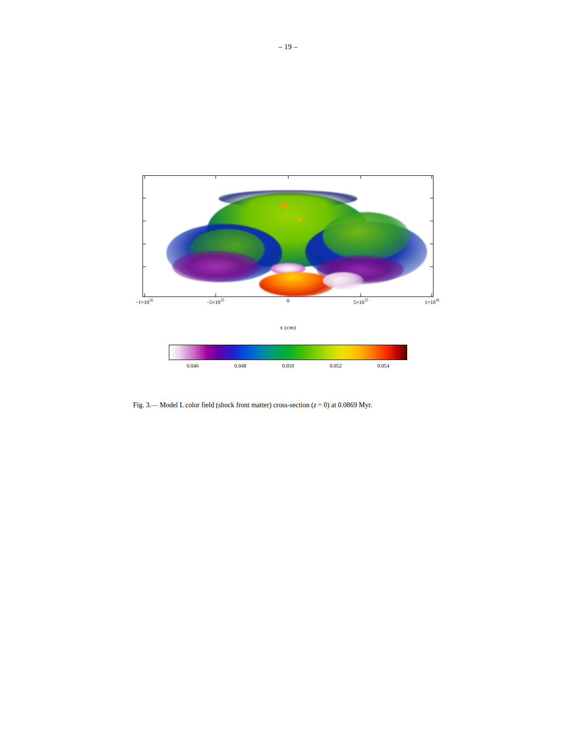– 19 –
y (cm) −1.92×1017 −1.94×1017 −1.96×1017 −1.98×1017
−1×1016 −5×1015 0 5×1015 1×1016
x (cm)
0.046 0.048 0.050 0.052 0.054
Fig. 3.— Model L color field (shock front matter) cross-section (z = 0) at 0.0869 Myr.